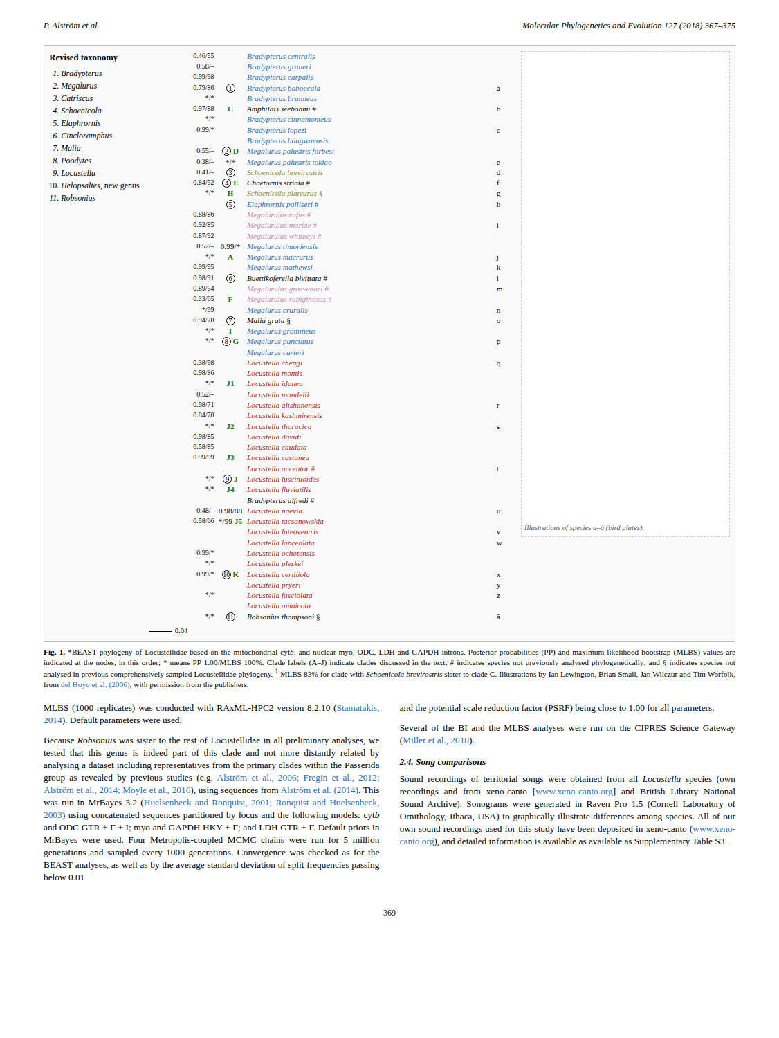P. Alström et al.
Molecular Phylogenetics and Evolution 127 (2018) 367–375
Revised taxonomy
Bradypterus
Megalurus
Catriscus
Schoenicola
Elaphrornis
Cincloramphus
Malia
Poodytes
Locustella
Helopsaltes, new genus
Robsonius
| 0.46/55 | | Bradypterus centralis | |
| 0.58/– | | Bradypterus graueri | |
| 0.99/98 | | Bradypterus carpalis | |
| 0.79/86 | 1 | Bradypterus baboecala | a |
| */* | | Bradypterus brunneus | |
| 0.97/88 | C | Amphilais seebohmi # | b |
| */* | | Bradypterus cinnamomeus | |
| 0.99/* | | Bradypterus lopezi | c |
| | | Bradypterus bangwaensis | |
| 0.55/– | 2 D | Megalurus palustris forbesi | |
| 0.38/– | */* | Megalurus palustris toklao | e |
| 0.41/– | 3 | Schoenicola brevirostris | d |
| 0.84/52 | 4 E | Chaetornis striata # | f |
| */* | H | Schoenicola platyurus § | g |
| | 5 | Elaphrornis palliseri # | h |
| 0.88/86 | | Megalurulus rufus # | |
| 0.92/85 | | Megalurulus mariae # | i |
| 0.87/92 | | Megalurulus whitneyi # | |
| 0.52/– | 0.99/* | Megalurus timoriensis | |
| */* | A | Megalurus macrurus | j |
| 0.99/95 | | Megalurus mathewsi | k |
| 0.98/91 | 6 | Buettikoferella bivittata # | l |
| 0.89/54 | | Megalurulus grosvenori # | m |
| 0.33/65 | F | Megalurulus rubiginosus # | |
| */99 | | Megalurus cruralis | n |
| 0.94/78 | 7 | Malia grata § | o |
| */* | I | Megalurus gramineus | |
| */* | 8 G | Megalurus punctatus | p |
| | | Megalurus carteri | |
| 0.38/98 | | Locustella chengi | q |
| 0.98/86 | | Locustella montis | |
| */* | J1 | Locustella idonea | |
| 0.52/– | | Locustella mandelli | |
| 0.98/71 | | Locustella alishanensis | r |
| 0.84/70 | | Locustella kashmirensis | |
| */* | J2 | Locustella thoracica | s |
| 0.98/85 | | Locustella davidi | |
| 0.58/85 | | Locustella caudata | |
| 0.99/99 | J3 | Locustella castanea | |
| | | Locustella accentor # | t |
| */* | 9 J | Locustella luscinioides | |
| */* | J4 | Locustella fluviatilis | |
| | | Bradypterus alfredi # | |
| 0.48/– | 0.98/88 | Locustella naevia | u |
| 0.58/66 | */99 J5 | Locustella tacsanowskia | |
| | | Locustella luteoventris | v |
| | | Locustella lanceolata | w |
| 0.99/* | | Locustella ochotensis | |
| */* | | Locustella pleskei | |
| 0.99/* | 10 K | Locustella certhiola | x |
| | | Locustella pryeri | y |
| */* | | Locustella fasciolata | z |
| | | Locustella amnicola | |
| */* | 11 | Robsonius thompsoni § | â |
0.04
Illustrations of species a–â (bird plates).
Fig. 1. *BEAST phylogeny of Locustellidae based on the mitochondrial cytb, and nuclear myo, ODC, LDH and GAPDH introns. Posterior probabilities (PP) and maximum likelihood bootstrap (MLBS) values are indicated at the nodes, in this order; * means PP 1.00/MLBS 100%. Clade labels (A–J) indicate clades discussed in the text; # indicates species not previously analysed phylogenetically; and § indicates species not analysed in previous comprehensively sampled Locustellidae phylogeny. 1 MLBS 83% for clade with Schoenicola brevirostris sister to clade C. Illustrations by Ian Lewington, Brian Small, Jan Wilczur and Tim Worfolk, from del Hoyo et al. (2006), with permission from the publishers.
MLBS (1000 replicates) was conducted with RAxML-HPC2 version 8.2.10 (Stamatakis, 2014). Default parameters were used.
Because Robsonius was sister to the rest of Locustellidae in all preliminary analyses, we tested that this genus is indeed part of this clade and not more distantly related by analysing a dataset including representatives from the primary clades within the Passerida group as revealed by previous studies (e.g. Alström et al., 2006; Fregin et al., 2012; Alström et al., 2014; Moyle et al., 2016), using sequences from Alström et al. (2014). This was run in MrBayes 3.2 (Huelsenbeck and Ronquist, 2001; Ronquist and Huelsenbeck, 2003) using concatenated sequences partitioned by locus and the following models: cytb and ODC GTR + Γ + I; myo and GAPDH HKY + Γ; and LDH GTR + Γ. Default priors in MrBayes were used. Four Metropolis-coupled MCMC chains were run for 5 million generations and sampled every 1000 generations. Convergence was checked as for the BEAST analyses, as well as by the average standard deviation of split frequencies passing below 0.01
and the potential scale reduction factor (PSRF) being close to 1.00 for all parameters.
Several of the BI and the MLBS analyses were run on the CIPRES Science Gateway (Miller et al., 2010).
2.4. Song comparisons
Sound recordings of territorial songs were obtained from all Locustella species (own recordings and from xeno-canto [www.xeno-canto.org] and British Library National Sound Archive). Sonograms were generated in Raven Pro 1.5 (Cornell Laboratory of Ornithology, Ithaca, USA) to graphically illustrate differences among species. All of our own sound recordings used for this study have been deposited in xeno-canto (www.xeno-canto.org), and detailed information is available as available as Supplementary Table S3.
369